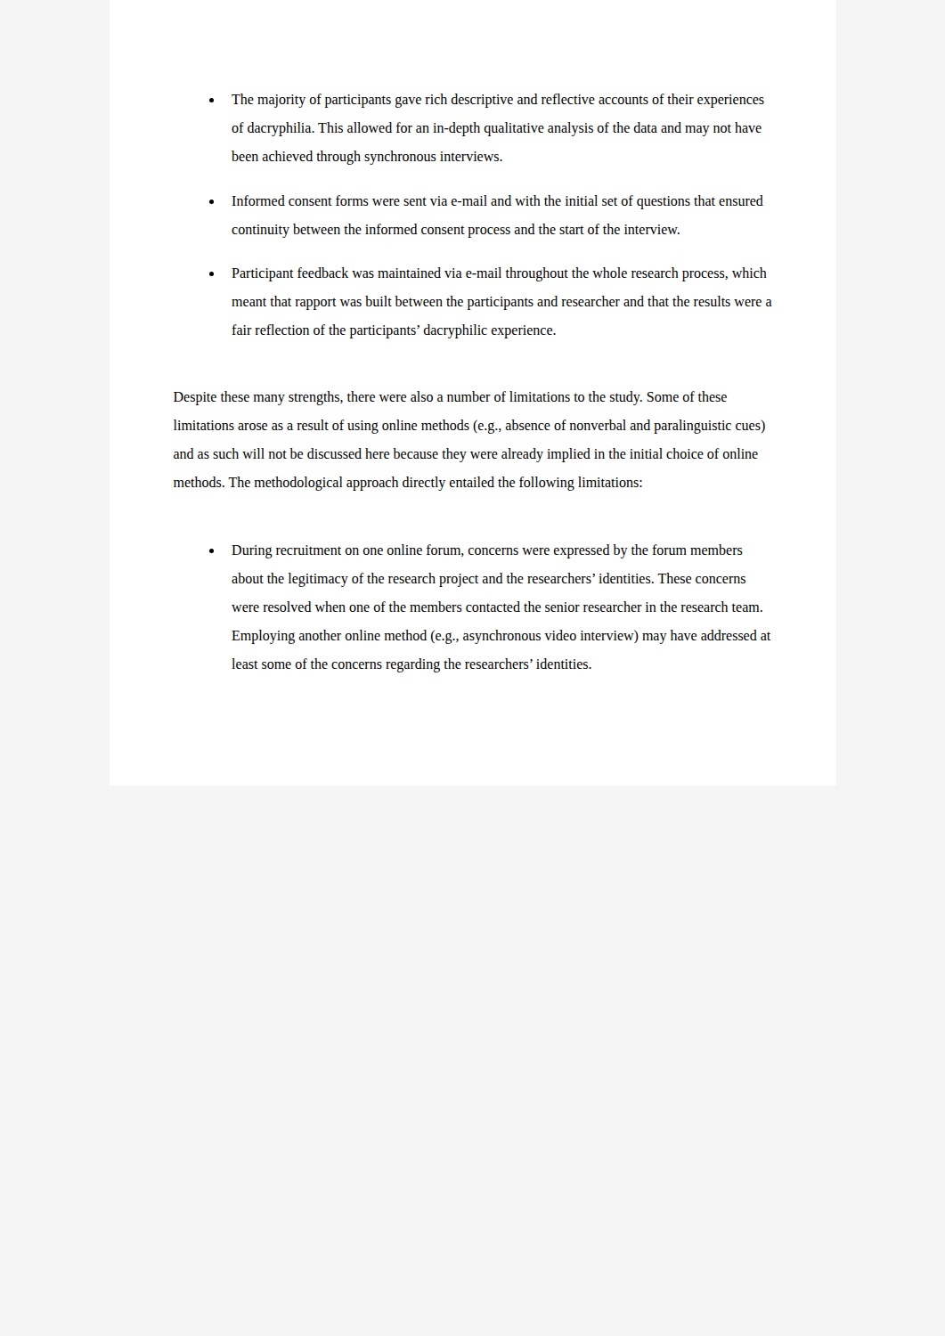The majority of participants gave rich descriptive and reflective accounts of their experiences of dacryphilia. This allowed for an in-depth qualitative analysis of the data and may not have been achieved through synchronous interviews.
Informed consent forms were sent via e-mail and with the initial set of questions that ensured continuity between the informed consent process and the start of the interview.
Participant feedback was maintained via e-mail throughout the whole research process, which meant that rapport was built between the participants and researcher and that the results were a fair reflection of the participants’ dacryphilic experience.
Despite these many strengths, there were also a number of limitations to the study. Some of these limitations arose as a result of using online methods (e.g., absence of nonverbal and paralinguistic cues) and as such will not be discussed here because they were already implied in the initial choice of online methods. The methodological approach directly entailed the following limitations:
During recruitment on one online forum, concerns were expressed by the forum members about the legitimacy of the research project and the researchers’ identities. These concerns were resolved when one of the members contacted the senior researcher in the research team. Employing another online method (e.g., asynchronous video interview) may have addressed at least some of the concerns regarding the researchers’ identities.